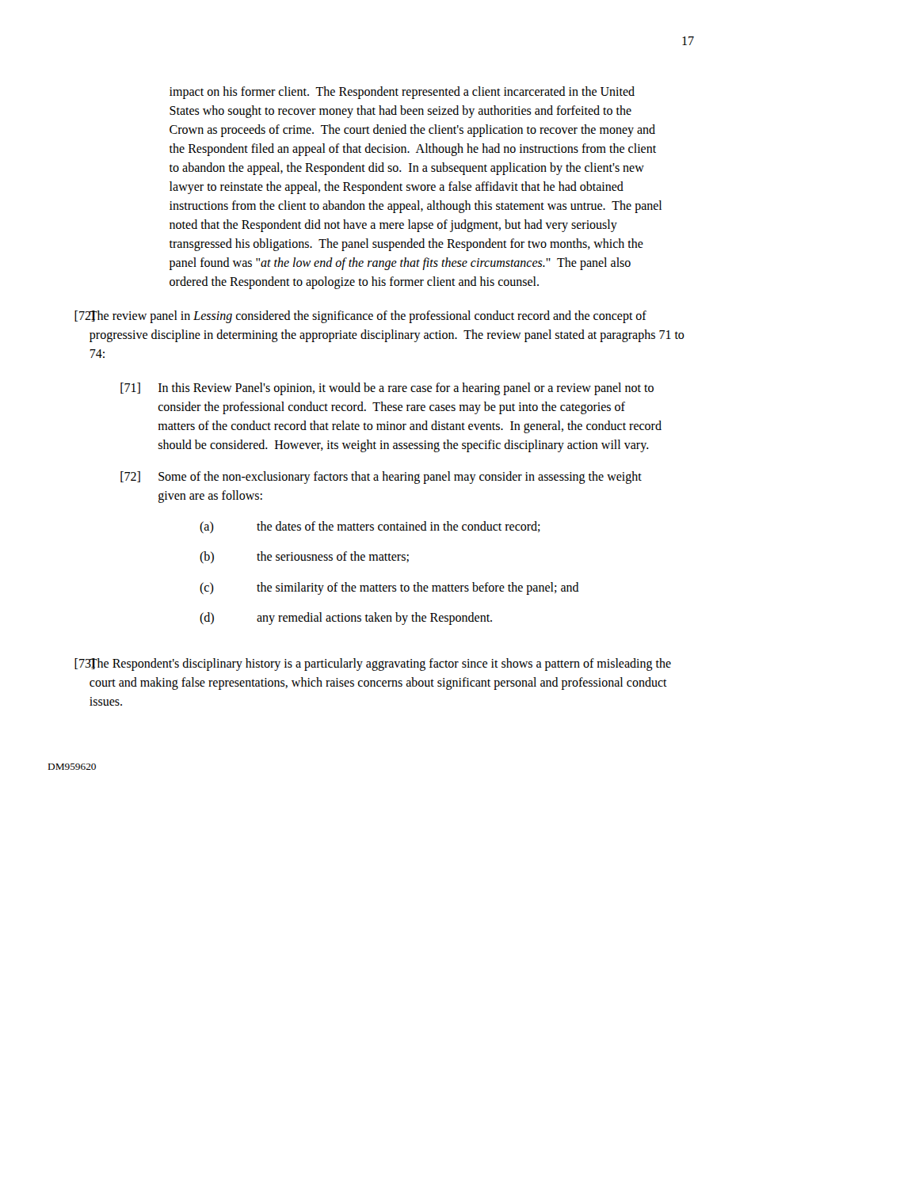17
impact on his former client. The Respondent represented a client incarcerated in the United States who sought to recover money that had been seized by authorities and forfeited to the Crown as proceeds of crime. The court denied the client's application to recover the money and the Respondent filed an appeal of that decision. Although he had no instructions from the client to abandon the appeal, the Respondent did so. In a subsequent application by the client's new lawyer to reinstate the appeal, the Respondent swore a false affidavit that he had obtained instructions from the client to abandon the appeal, although this statement was untrue. The panel noted that the Respondent did not have a mere lapse of judgment, but had very seriously transgressed his obligations. The panel suspended the Respondent for two months, which the panel found was "at the low end of the range that fits these circumstances." The panel also ordered the Respondent to apologize to his former client and his counsel.
[72]
The review panel in Lessing considered the significance of the professional conduct record and the concept of progressive discipline in determining the appropriate disciplinary action. The review panel stated at paragraphs 71 to 74:
[71]
In this Review Panel's opinion, it would be a rare case for a hearing panel or a review panel not to consider the professional conduct record. These rare cases may be put into the categories of matters of the conduct record that relate to minor and distant events. In general, the conduct record should be considered. However, its weight in assessing the specific disciplinary action will vary.
[72]
Some of the non-exclusionary factors that a hearing panel may consider in assessing the weight given are as follows:
(a)
the dates of the matters contained in the conduct record;
(b)
the seriousness of the matters;
(c)
the similarity of the matters to the matters before the panel; and
(d)
any remedial actions taken by the Respondent.
[73]
The Respondent's disciplinary history is a particularly aggravating factor since it shows a pattern of misleading the court and making false representations, which raises concerns about significant personal and professional conduct issues.
DM959620